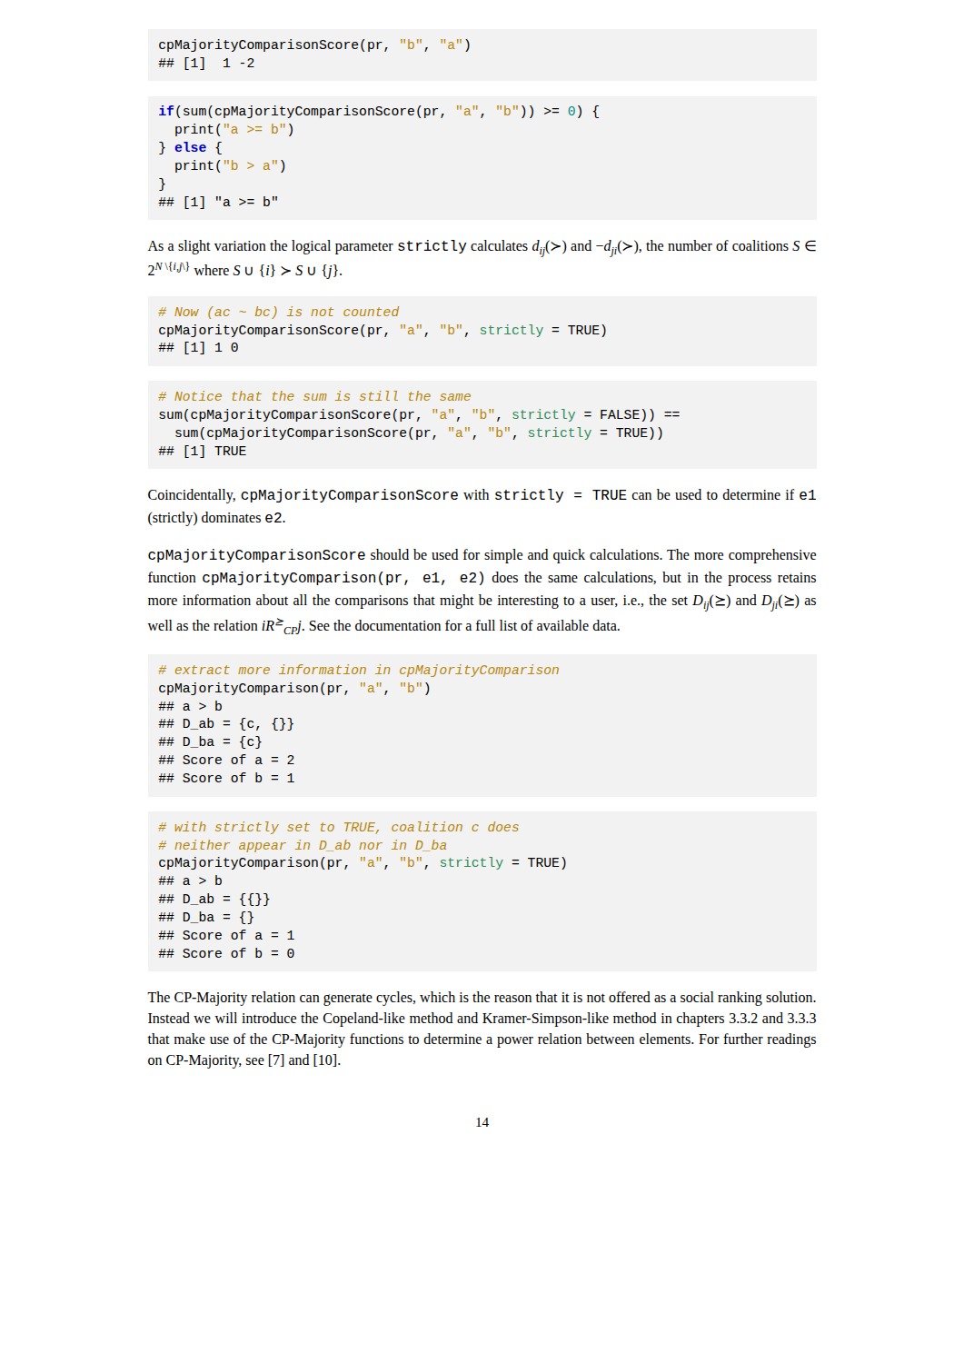cpMajorityComparisonScore(pr, "b", "a")
## [1]  1 -2
if(sum(cpMajorityComparisonScore(pr, "a", "b")) >= 0) {
  print("a >= b")
} else {
  print("b > a")
}
## [1] "a >= b"
As a slight variation the logical parameter strictly calculates dij(≻) and −dji(≻), the number of coalitions S ∈ 2N \{i,j\} where S ∪ {i} ≻ S ∪ {j}.
# Now (ac ~ bc) is not counted
cpMajorityComparisonScore(pr, "a", "b", strictly = TRUE)
## [1] 1 0
# Notice that the sum is still the same
sum(cpMajorityComparisonScore(pr, "a", "b", strictly = FALSE)) ==
  sum(cpMajorityComparisonScore(pr, "a", "b", strictly = TRUE))
## [1] TRUE
Coincidentally, cpMajorityComparisonScore with strictly = TRUE can be used to determine if e1 (strictly) dominates e2.
cpMajorityComparisonScore should be used for simple and quick calculations. The more comprehensive function cpMajorityComparison(pr, e1, e2) does the same calculations, but in the process retains more information about all the comparisons that might be interesting to a user, i.e., the set Dij(⪰) and Dji(⪰) as well as the relation iR⪰CPj. See the documentation for a full list of available data.
# extract more information in cpMajorityComparison
cpMajorityComparison(pr, "a", "b")
## a > b
## D_ab = {c, {}}
## D_ba = {c}
## Score of a = 2
## Score of b = 1
# with strictly set to TRUE, coalition c does
# neither appear in D_ab nor in D_ba
cpMajorityComparison(pr, "a", "b", strictly = TRUE)
## a > b
## D_ab = {{}}
## D_ba = {}
## Score of a = 1
## Score of b = 0
The CP-Majority relation can generate cycles, which is the reason that it is not offered as a social ranking solution. Instead we will introduce the Copeland-like method and Kramer-Simpson-like method in chapters 3.3.2 and 3.3.3 that make use of the CP-Majority functions to determine a power relation between elements. For further readings on CP-Majority, see [7] and [10].
14